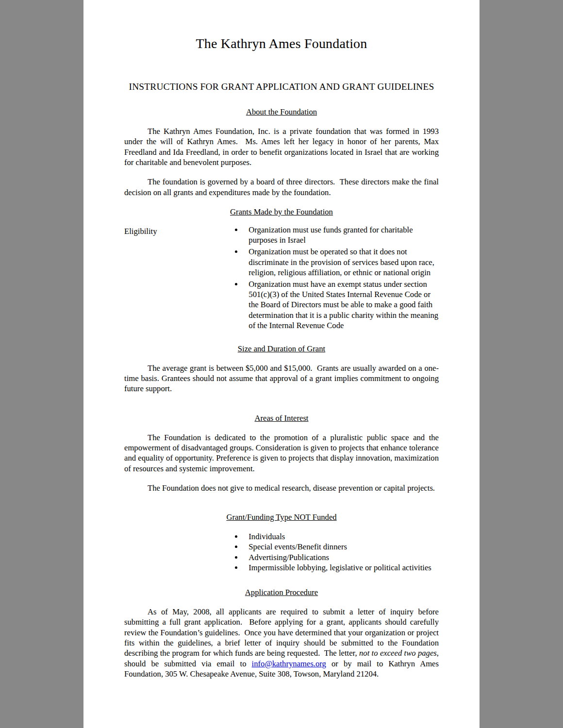The Kathryn Ames Foundation
INSTRUCTIONS FOR GRANT APPLICATION AND GRANT GUIDELINES
About the Foundation
The Kathryn Ames Foundation, Inc. is a private foundation that was formed in 1993 under the will of Kathryn Ames. Ms. Ames left her legacy in honor of her parents, Max Freedland and Ida Freedland, in order to benefit organizations located in Israel that are working for charitable and benevolent purposes.
The foundation is governed by a board of three directors. These directors make the final decision on all grants and expenditures made by the foundation.
Grants Made by the Foundation
Eligibility
Organization must use funds granted for charitable purposes in Israel
Organization must be operated so that it does not discriminate in the provision of services based upon race, religion, religious affiliation, or ethnic or national origin
Organization must have an exempt status under section 501(c)(3) of the United States Internal Revenue Code or the Board of Directors must be able to make a good faith determination that it is a public charity within the meaning of the Internal Revenue Code
Size and Duration of Grant
The average grant is between $5,000 and $15,000. Grants are usually awarded on a one-time basis. Grantees should not assume that approval of a grant implies commitment to ongoing future support.
Areas of Interest
The Foundation is dedicated to the promotion of a pluralistic public space and the empowerment of disadvantaged groups. Consideration is given to projects that enhance tolerance and equality of opportunity. Preference is given to projects that display innovation, maximization of resources and systemic improvement.
The Foundation does not give to medical research, disease prevention or capital projects.
Grant/Funding Type NOT Funded
Individuals
Special events/Benefit dinners
Advertising/Publications
Impermissible lobbying, legislative or political activities
Application Procedure
As of May, 2008, all applicants are required to submit a letter of inquiry before submitting a full grant application. Before applying for a grant, applicants should carefully review the Foundation’s guidelines. Once you have determined that your organization or project fits within the guidelines, a brief letter of inquiry should be submitted to the Foundation describing the program for which funds are being requested. The letter, not to exceed two pages, should be submitted via email to info@kathrynames.org or by mail to Kathryn Ames Foundation, 305 W. Chesapeake Avenue, Suite 308, Towson, Maryland 21204.